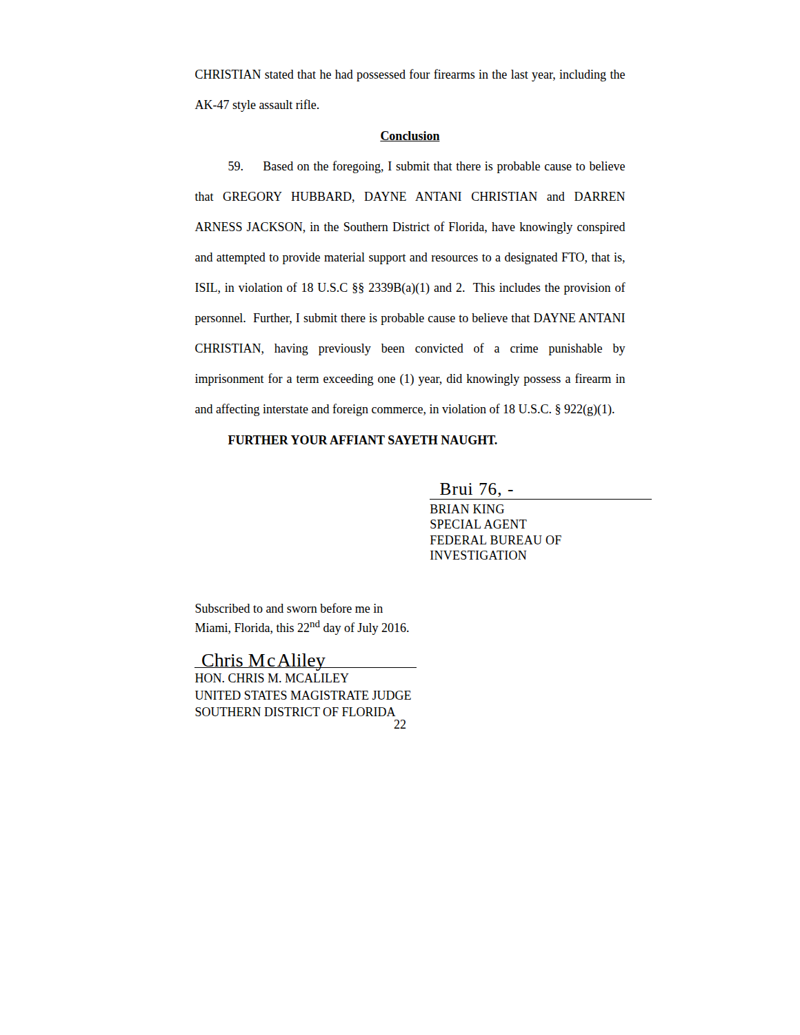CHRISTIAN stated that he had possessed four firearms in the last year, including the AK-47 style assault rifle.
Conclusion
59. Based on the foregoing, I submit that there is probable cause to believe that GREGORY HUBBARD, DAYNE ANTANI CHRISTIAN and DARREN ARNESS JACKSON, in the Southern District of Florida, have knowingly conspired and attempted to provide material support and resources to a designated FTO, that is, ISIL, in violation of 18 U.S.C §§ 2339B(a)(1) and 2. This includes the provision of personnel. Further, I submit there is probable cause to believe that DAYNE ANTANI CHRISTIAN, having previously been convicted of a crime punishable by imprisonment for a term exceeding one (1) year, did knowingly possess a firearm in and affecting interstate and foreign commerce, in violation of 18 U.S.C. § 922(g)(1).
FURTHER YOUR AFFIANT SAYETH NAUGHT.
Brui 76, -
BRIAN KING
SPECIAL AGENT
FEDERAL BUREAU OF INVESTIGATION
Subscribed to and sworn before me in
Miami, Florida, this 22nd day of July 2016.
Chris M c Aliley
HON. CHRIS M. MCALILEY
UNITED STATES MAGISTRATE JUDGE
SOUTHERN DISTRICT OF FLORIDA
22